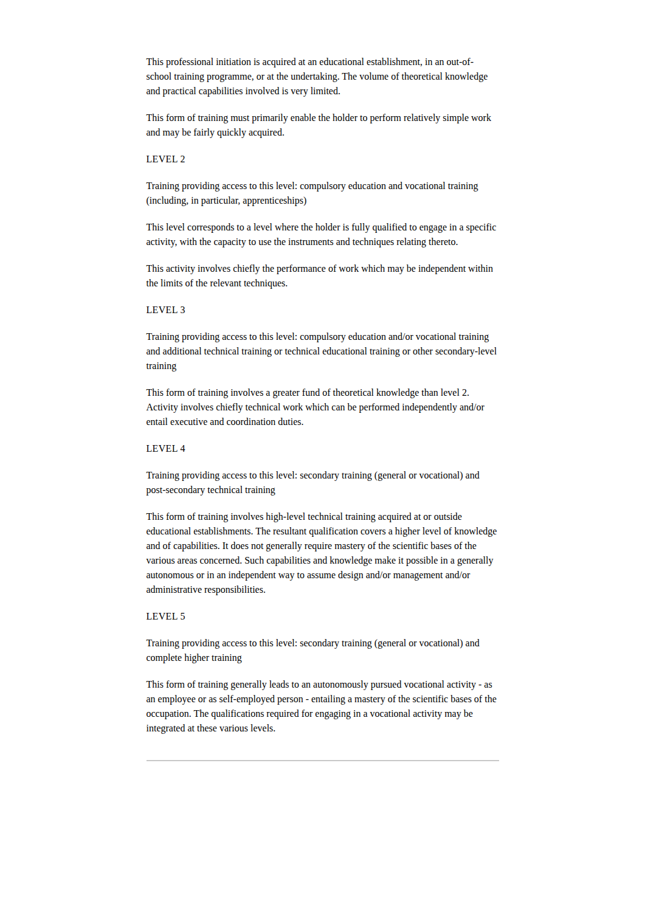This professional initiation is acquired at an educational establishment, in an out-of-school training programme, or at the undertaking. The volume of theoretical knowledge and practical capabilities involved is very limited.
This form of training must primarily enable the holder to perform relatively simple work and may be fairly quickly acquired.
LEVEL 2
Training providing access to this level: compulsory education and vocational training (including, in particular, apprenticeships)
This level corresponds to a level where the holder is fully qualified to engage in a specific activity, with the capacity to use the instruments and techniques relating thereto.
This activity involves chiefly the performance of work which may be independent within the limits of the relevant techniques.
LEVEL 3
Training providing access to this level: compulsory education and/or vocational training and additional technical training or technical educational training or other secondary-level training
This form of training involves a greater fund of theoretical knowledge than level 2. Activity involves chiefly technical work which can be performed independently and/or entail executive and coordination duties.
LEVEL 4
Training providing access to this level: secondary training (general or vocational) and post-secondary technical training
This form of training involves high-level technical training acquired at or outside educational establishments. The resultant qualification covers a higher level of knowledge and of capabilities. It does not generally require mastery of the scientific bases of the various areas concerned. Such capabilities and knowledge make it possible in a generally autonomous or in an independent way to assume design and/or management and/or administrative responsibilities.
LEVEL 5
Training providing access to this level: secondary training (general or vocational) and complete higher training
This form of training generally leads to an autonomously pursued vocational activity - as an employee or as self-employed person - entailing a mastery of the scientific bases of the occupation. The qualifications required for engaging in a vocational activity may be integrated at these various levels.